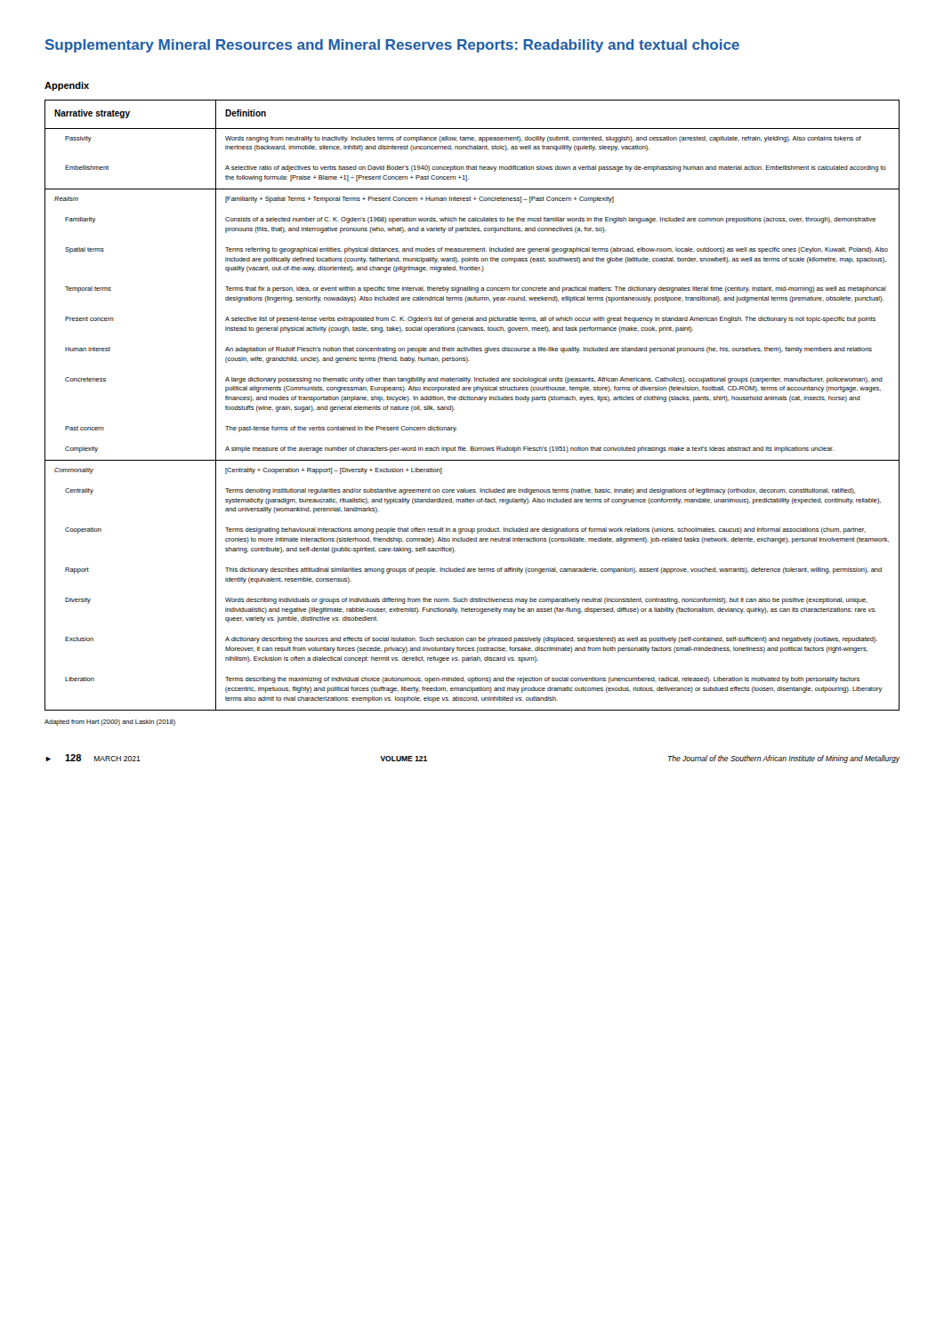Supplementary Mineral Resources and Mineral Reserves Reports: Readability and textual choice
Appendix
| Narrative strategy | Definition |
| --- | --- |
| Passivity | Words ranging from neutrality to inactivity. Includes terms of compliance (allow, tame, appeasement), docility (submit, contented, sluggish), and cessation (arrested, capitulate, refrain, yielding). Also contains tokens of inertness (backward, immobile, silence, inhibit) and disinterest (unconcerned, nonchalant, stoic), as well as tranquillity (quietly, sleepy, vacation). |
| Embellishment | A selective ratio of adjectives to verbs based on David Boder's (1940) conception that heavy modification slows down a verbal passage by de-emphasising human and material action. Embellishment is calculated according to the following formula: [Praise + Blame +1] ÷ [Present Concern + Past Concern +1]. |
| Realism | [Familiarity + Spatial Terms + Temporal Terms + Present Concern + Human Interest + Concreteness] – [Past Concern + Complexity] |
| Familiarity | Consists of a selected number of C. K. Ogden's (1968) operation words, which he calculates to be the most familiar words in the English language. Included are common prepositions (across, over, through), demonstrative pronouns (this, that), and interrogative pronouns (who, what), and a variety of particles, conjunctions, and connectives (a, for, so). |
| Spatial terms | Terms referring to geographical entities, physical distances, and modes of measurement. Included are general geographical terms (abroad, elbow-room, locale, outdoors) as well as specific ones (Ceylon, Kuwait, Poland). Also included are politically defined locations (county, fatherland, municipality, ward), points on the compass (east, southwest) and the globe (latitude, coastal, border, snowbelt), as well as terms of scale (kilometre, map, spacious), quality (vacant, out-of-the-way, disoriented), and change (pilgrimage, migrated, frontier.) |
| Temporal terms | Terms that fix a person, idea, or event within a specific time interval, thereby signalling a concern for concrete and practical matters: The dictionary designates literal time (century, instant, mid-morning) as well as metaphorical designations (lingering, seniority, nowadays). Also included are calendrical terms (autumn, year-round, weekend), elliptical terms (spontaneously, postpone, transitional), and judgmental terms (premature, obsolete, punctual). |
| Present concern | A selective list of present-tense verbs extrapolated from C. K. Ogden's list of general and picturable terms, all of which occur with great frequency in standard American English. The dictionary is not topic-specific but points instead to general physical activity (cough, taste, sing, take), social operations (canvass, touch, govern, meet), and task performance (make, cook, print, paint). |
| Human interest | An adaptation of Rudolf Flesch's notion that concentrating on people and their activities gives discourse a life-like quality. Included are standard personal pronouns (he, his, ourselves, them), family members and relations (cousin, wife, grandchild, uncle), and generic terms (friend, baby, human, persons). |
| Concreteness | A large dictionary possessing no thematic unity other than tangibility and materiality. Included are sociological units (peasants, African Americans, Catholics), occupational groups (carpenter, manufacturer, policewoman), and political alignments (Communists, congressman, Europeans). Also incorporated are physical structures (courthouse, temple, store), forms of diversion (television, football, CD-ROM), terms of accountancy (mortgage, wages, finances), and modes of transportation (airplane, ship, bicycle). In addition, the dictionary includes body parts (stomach, eyes, lips), articles of clothing (slacks, pants, shirt), household animals (cat, insects, horse) and foodstuffs (wine, grain, sugar), and general elements of nature (oil, silk, sand). |
| Past concern | The past-tense forms of the verbs contained in the Present Concern dictionary. |
| Complexity | A simple measure of the average number of characters-per-word in each input file. Borrows Rudolph Flesch's (1951) notion that convoluted phrasings make a text's ideas abstract and its implications unclear. |
| Commonality | [Centrality + Cooperation + Rapport] – [Diversity + Exclusion + Liberation] |
| Centrality | Terms denoting institutional regularities and/or substantive agreement on core values. Included are indigenous terms (native, basic, innate) and designations of legitimacy (orthodox, decorum, constitutional, ratified), systematicity (paradigm, bureaucratic, ritualistic), and typicality (standardized, matter-of-fact, regularity). Also included are terms of congruence (conformity, mandate, unanimous), predictability (expected, continuity, reliable), and universality (womankind, perennial, landmarks). |
| Cooperation | Terms designating behavioural interactions among people that often result in a group product. Included are designations of formal work relations (unions, schoolmates, caucus) and informal associations (chum, partner, cronies) to more intimate interactions (sisterhood, friendship, comrade). Also included are neutral interactions (consolidate, mediate, alignment), job-related tasks (network, detente, exchange), personal involvement (teamwork, sharing, contribute), and self-denial (public-spirited, care-taking, self-sacrifice). |
| Rapport | This dictionary describes attitudinal similarities among groups of people. Included are terms of affinity (congenial, camaraderie, companion), assent (approve, vouched, warrants), deference (tolerant, willing, permission), and identity (equivalent, resemble, consensus). |
| Diversity | Words describing individuals or groups of individuals differing from the norm. Such distinctiveness may be comparatively neutral (inconsistent, contrasting, nonconformist), but it can also be positive (exceptional, unique, individualistic) and negative (illegitimate, rabble-rouser, extremist). Functionally, heterogeneity may be an asset (far-flung, dispersed, diffuse) or a liability (factionalism, deviancy, quirky), as can its characterizations: rare vs. queer, variety vs. jumble, distinctive vs. disobedient. |
| Exclusion | A dictionary describing the sources and effects of social isolation. Such seclusion can be phrased passively (displaced, sequestered) as well as positively (self-contained, self-sufficient) and negatively (outlaws, repudiated). Moreover, it can result from voluntary forces (secede, privacy) and involuntary forces (ostracise, forsake, discriminate) and from both personality factors (small-mindedness, loneliness) and political factors (right-wingers, nihilism). Exclusion is often a dialectical concept: hermit vs. derelict, refugee vs. pariah, discard vs. spurn). |
| Liberation | Terms describing the maximizing of individual choice (autonomous, open-minded, options) and the rejection of social conventions (unencumbered, radical, released). Liberation is motivated by both personality factors (eccentric, impetuous, flighty) and political forces (suffrage, liberty, freedom, emancipation) and may produce dramatic outcomes (exodus, riotous, deliverance) or subdued effects (loosen, disentangle, outpouring). Liberatory terms also admit to rival characterizations: exemption vs. loophole, elope vs. abscond, uninhibited vs. outlandish. |
Adapted from Hart (2000) and Laskin (2018)
► 128 MARCH 2021
VOLUME 121
The Journal of the Southern African Institute of Mining and Metallurgy